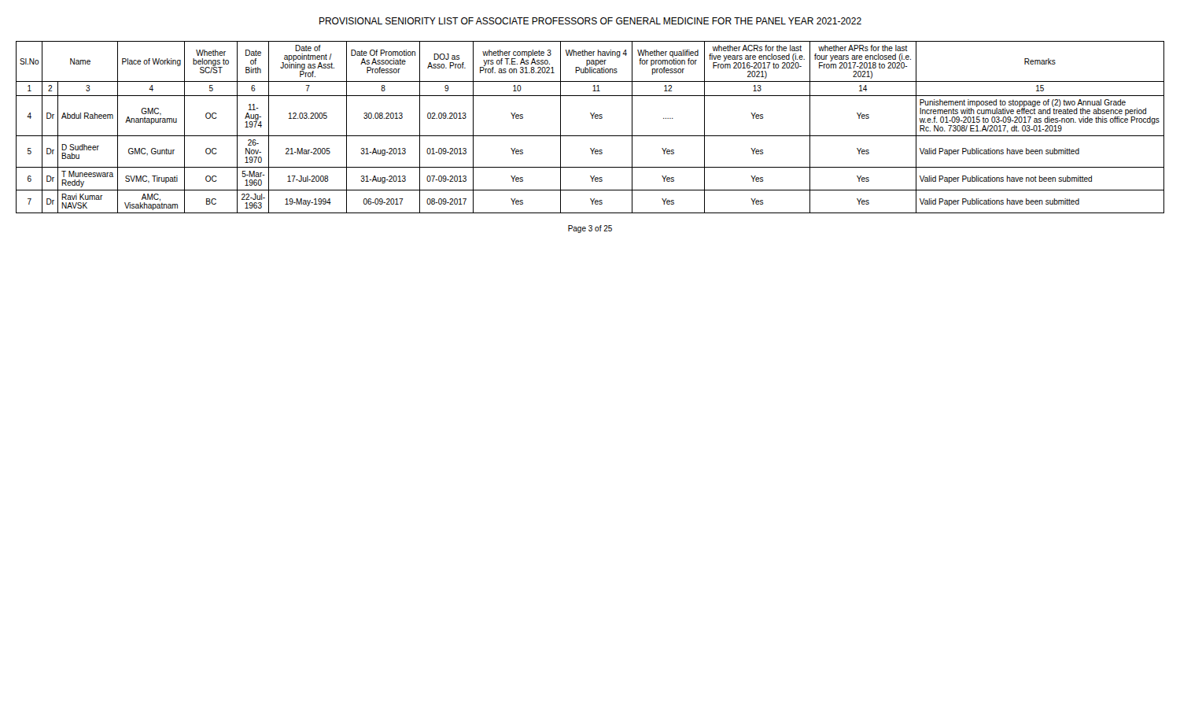PROVISIONAL SENIORITY LIST OF ASSOCIATE PROFESSORS OF GENERAL MEDICINE FOR THE PANEL YEAR 2021-2022
| Sl.No | Name | Place of Working | Whether belongs to SC/ST | Date of Birth | Date of appointment / Joining as Asst. Prof. | Date Of Promotion As Associate Professor | DOJ as Asso. Prof. | whether complete 3 yrs of T.E. As Asso. Prof. as on 31.8.2021 | Whether having 4 paper Publications | Whether qualified for promotion for professor | whether ACRs for the last five years are enclosed (i.e. From 2016-2017 to 2020-2021) | whether APRs for the last four years are enclosed (i.e. From 2017-2018 to 2020-2021) | Remarks |
| --- | --- | --- | --- | --- | --- | --- | --- | --- | --- | --- | --- | --- | --- |
| 1 | 2 | 3 | 4 | 5 | 6 | 7 | 8 | 9 | 10 | 11 | 12 | 13 | 14 | 15 |
| 4 | Dr | Abdul Raheem | GMC, Anantapuramu | OC | 11-Aug-1974 | 12.03.2005 | 30.08.2013 | 02.09.2013 | Yes | Yes | ..... | Yes | Yes | Punishement imposed to stoppage of (2) two Annual Grade Increments with cumulative effect and treated the absence period w.e.f. 01-09-2015 to 03-09-2017 as dies-non. vide this office Procdgs Rc. No. 7308/ E1.A/2017, dt. 03-01-2019 |
| 5 | Dr | D Sudheer Babu | GMC, Guntur | OC | 26-Nov-1970 | 21-Mar-2005 | 31-Aug-2013 | 01-09-2013 | Yes | Yes | Yes | Yes | Yes | Valid Paper Publications have been submitted |
| 6 | Dr | T Muneeswara Reddy | SVMC, Tirupati | OC | 5-Mar-1960 | 17-Jul-2008 | 31-Aug-2013 | 07-09-2013 | Yes | Yes | Yes | Yes | Yes | Valid Paper Publications have not been submitted |
| 7 | Dr | Ravi Kumar NAVSK | AMC, Visakhapatnam | BC | 22-Jul-1963 | 19-May-1994 | 06-09-2017 | 08-09-2017 | Yes | Yes | Yes | Yes | Yes | Valid Paper Publications have been submitted |
Page 3 of 25